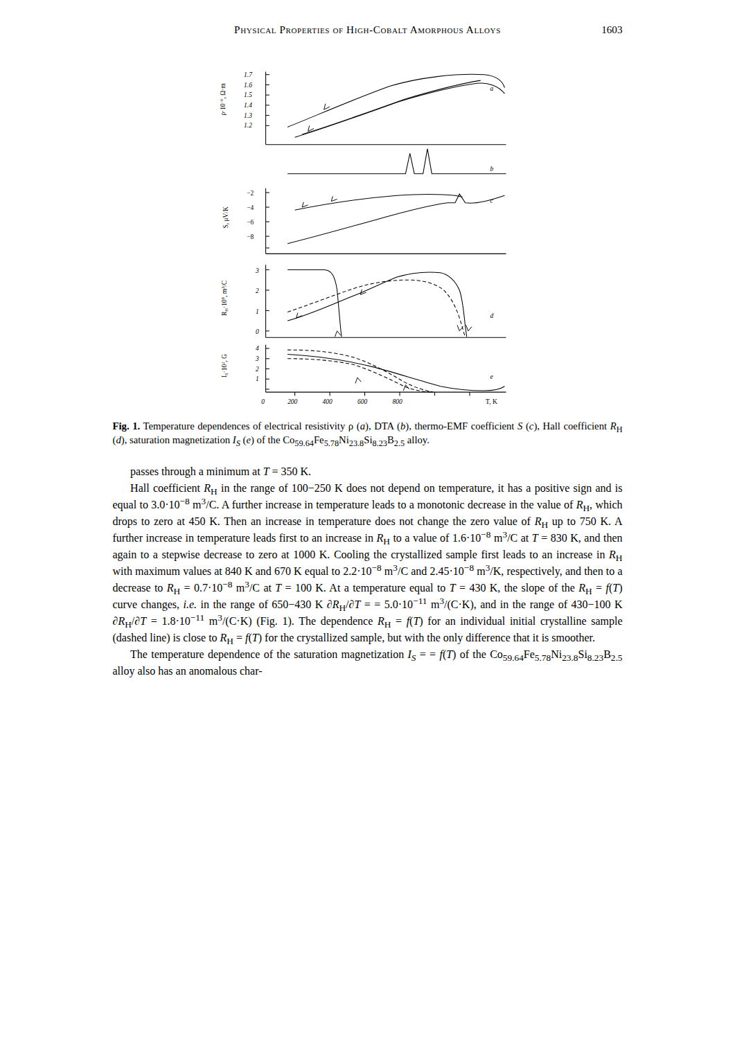Physical Properties of High-Cobalt Amorphous Alloys 1603
1.7 1.6 1.5 1.4 1.3 1.2 ρ·10−6, Ω·m a b −2 −4 −6 −8 S, μV/K c 3 2 1 0 RH·108, m3/C d 4 3 2 1 IS·102, G e 0 200 400 600 800 T, K
Fig. 1. Temperature dependences of electrical resistivity ρ (a), DTA (b), thermo-EMF coefficient S (c), Hall coefficient RH (d), saturation magnetization IS (e) of the Co59.64Fe5.78Ni23.8Si8.23B2.5 alloy.
passes through a minimum at T = 350 K.
Hall coefficient RH in the range of 100−250 K does not depend on temperature, it has a positive sign and is equal to 3.0·10−8 m3/C. A further increase in temperature leads to a monotonic decrease in the value of RH, which drops to zero at 450 K. Then an increase in temperature does not change the zero value of RH up to 750 K. A further increase in temperature leads first to an increase in RH to a value of 1.6·10−8 m3/C at T = 830 K, and then again to a stepwise decrease to zero at 1000 K. Cooling the crystallized sample first leads to an increase in RH with maximum values at 840 K and 670 K equal to 2.2·10−8 m3/C and 2.45·10−8 m3/K, respectively, and then to a decrease to RH = 0.7·10−8 m3/C at T = 100 K. At a temperature equal to T = 430 K, the slope of the RH = f(T) curve changes, i.e. in the range of 650−430 K ∂RH/∂T = = 5.0·10−11 m3/(C·K), and in the range of 430−100 K ∂RH/∂T = 1.8·10−11 m3/(C·K) (Fig. 1). The dependence RH = f(T) for an individual initial crystalline sample (dashed line) is close to RH = f(T) for the crystallized sample, but with the only difference that it is smoother.
The temperature dependence of the saturation magnetization IS = = f(T) of the Co59.64Fe5.78Ni23.8Si8.23B2.5 alloy also has an anomalous char-